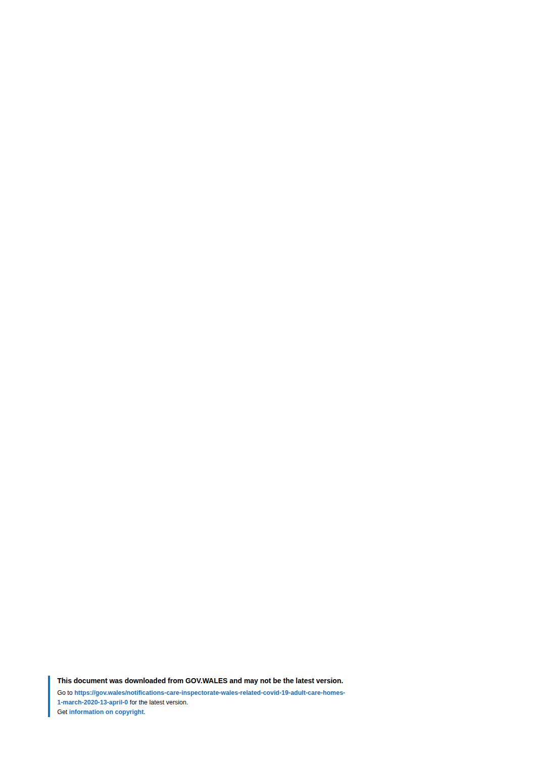This document was downloaded from GOV.WALES and may not be the latest version.
Go to https://gov.wales/notifications-care-inspectorate-wales-related-covid-19-adult-care-homes-1-march-2020-13-april-0 for the latest version.
Get information on copyright.